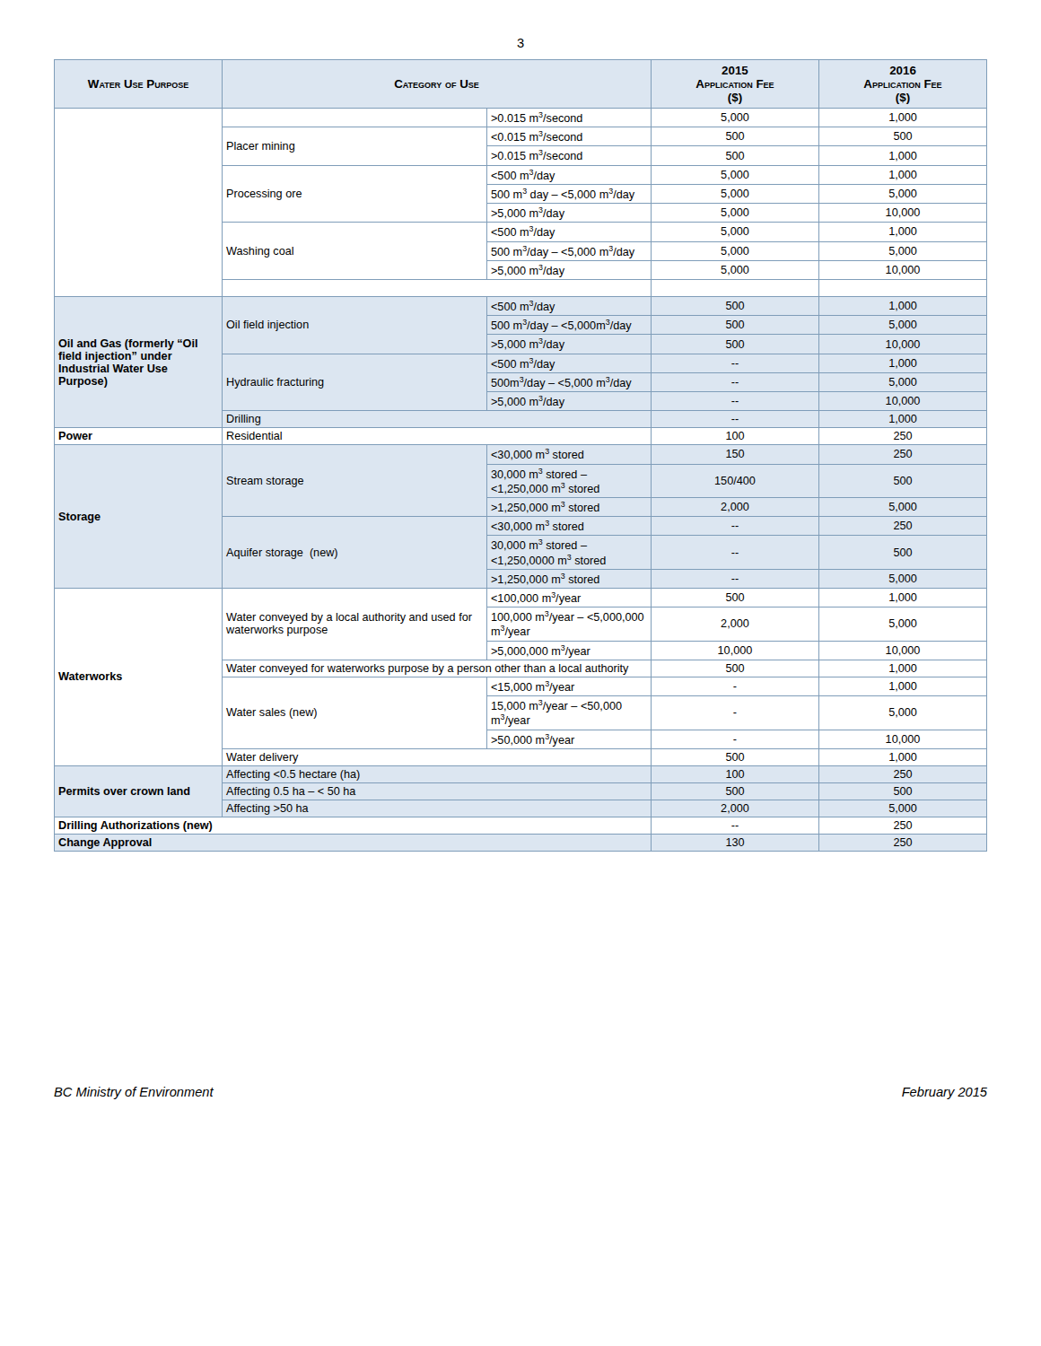3
| Water Use Purpose | Category of Use | 2015 Application Fee ($) | 2016 Application Fee ($) |
| --- | --- | --- | --- |
| | | >0.015 m 3 /second | 5,000 | 1,000 |
| Placer mining | <0.015 m 3 /second | 500 | 500 |
| >0.015 m 3 /second | 500 | 1,000 |
| Processing ore | <500 m 3 /day | 5,000 | 1,000 |
| 500 m 3 day – <5,000 m 3 /day | 5,000 | 5,000 |
| >5,000 m 3 /day | 5,000 | 10,000 |
| Washing coal | <500 m 3 /day | 5,000 | 1,000 |
| 500 m 3 /day – <5,000 m 3 /day | 5,000 | 5,000 |
| >5,000 m 3 /day | 5,000 | 10,000 |
| Oil and Gas (formerly “Oil field injection” under Industrial Water Use Purpose) | Oil field injection | <500 m 3 /day | 500 | 1,000 |
| 500 m 3 /day – <5,000m 3 /day | 500 | 5,000 |
| >5,000 m 3 /day | 500 | 10,000 |
| Hydraulic fracturing | <500 m 3 /day | -- | 1,000 |
| 500m 3 /day – <5,000 m 3 /day | -- | 5,000 |
| >5,000 m 3 /day | -- | 10,000 |
| Drilling | -- | 1,000 |
| Power | Residential | 100 | 250 |
| Storage | Stream storage | <30,000 m 3 stored | 150 | 250 |
| 30,000 m 3 stored – <1,250,000 m 3 stored | 150/400 | 500 |
| >1,250,000 m 3 stored | 2,000 | 5,000 |
| Aquifer storage (new) | <30,000 m 3 stored | -- | 250 |
| 30,000 m 3 stored – <1,250,0000 m 3 stored | -- | 500 |
| >1,250,000 m 3 stored | -- | 5,000 |
| Waterworks | Water conveyed by a local authority and used for waterworks purpose | <100,000 m 3 /year | 500 | 1,000 |
| 100,000 m 3 /year – <5,000,000 m 3 /year | 2,000 | 5,000 |
| >5,000,000 m 3 /year | 10,000 | 10,000 |
| Water conveyed for waterworks purpose by a person other than a local authority | 500 | 1,000 |
| Water sales (new) | <15,000 m 3 /year | - | 1,000 |
| 15,000 m 3 /year – <50,000 m 3 /year | - | 5,000 |
| >50,000 m 3 /year | - | 10,000 |
| Water delivery | 500 | 1,000 |
| Permits over crown land | Affecting <0.5 hectare (ha) | 100 | 250 |
| Affecting 0.5 ha – < 50 ha | 500 | 500 |
| Affecting >50 ha | 2,000 | 5,000 |
| Drilling Authorizations (new) | -- | 250 |
| Change Approval | 130 | 250 |
BC Ministry of Environment February 2015